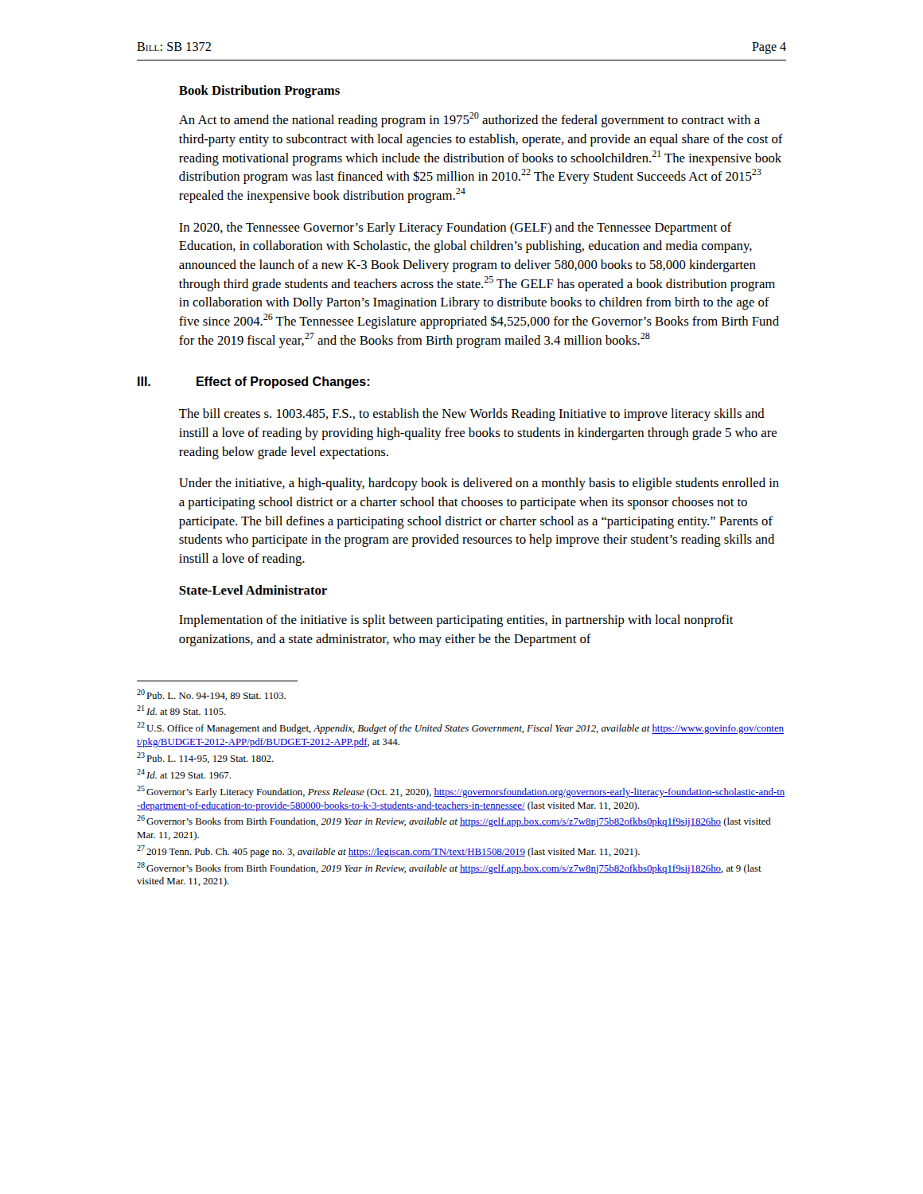Bill: SB 1372
Page 4
Book Distribution Programs
An Act to amend the national reading program in 197520 authorized the federal government to contract with a third-party entity to subcontract with local agencies to establish, operate, and provide an equal share of the cost of reading motivational programs which include the distribution of books to schoolchildren.21 The inexpensive book distribution program was last financed with $25 million in 2010.22 The Every Student Succeeds Act of 201523 repealed the inexpensive book distribution program.24
In 2020, the Tennessee Governor’s Early Literacy Foundation (GELF) and the Tennessee Department of Education, in collaboration with Scholastic, the global children’s publishing, education and media company, announced the launch of a new K-3 Book Delivery program to deliver 580,000 books to 58,000 kindergarten through third grade students and teachers across the state.25 The GELF has operated a book distribution program in collaboration with Dolly Parton’s Imagination Library to distribute books to children from birth to the age of five since 2004.26 The Tennessee Legislature appropriated $4,525,000 for the Governor’s Books from Birth Fund for the 2019 fiscal year,27 and the Books from Birth program mailed 3.4 million books.28
III.
Effect of Proposed Changes:
The bill creates s. 1003.485, F.S., to establish the New Worlds Reading Initiative to improve literacy skills and instill a love of reading by providing high-quality free books to students in kindergarten through grade 5 who are reading below grade level expectations.
Under the initiative, a high-quality, hardcopy book is delivered on a monthly basis to eligible students enrolled in a participating school district or a charter school that chooses to participate when its sponsor chooses not to participate. The bill defines a participating school district or charter school as a “participating entity.” Parents of students who participate in the program are provided resources to help improve their student’s reading skills and instill a love of reading.
State-Level Administrator
Implementation of the initiative is split between participating entities, in partnership with local nonprofit organizations, and a state administrator, who may either be the Department of
Pub. L. No. 94-194, 89 Stat. 1103.
Id. at 89 Stat. 1105.
U.S. Office of Management and Budget, Appendix, Budget of the United States Government, Fiscal Year 2012, available at https://www.govinfo.gov/content/pkg/BUDGET-2012-APP/pdf/BUDGET-2012-APP.pdf, at 344.
Pub. L. 114-95, 129 Stat. 1802.
Id. at 129 Stat. 1967.
Governor’s Early Literacy Foundation, Press Release (Oct. 21, 2020), https://governorsfoundation.org/governors-early-literacy-foundation-scholastic-and-tn-department-of-education-to-provide-580000-books-to-k-3-students-and-teachers-in-tennessee/ (last visited Mar. 11, 2020).
Governor’s Books from Birth Foundation, 2019 Year in Review, available at https://gelf.app.box.com/s/z7w8nj75b82ofkbs0pkq1f9sij1826ho (last visited Mar. 11, 2021).
2019 Tenn. Pub. Ch. 405 page no. 3, available at https://legiscan.com/TN/text/HB1508/2019 (last visited Mar. 11, 2021).
Governor’s Books from Birth Foundation, 2019 Year in Review, available at https://gelf.app.box.com/s/z7w8nj75b82ofkbs0pkq1f9sij1826ho, at 9 (last visited Mar. 11, 2021).